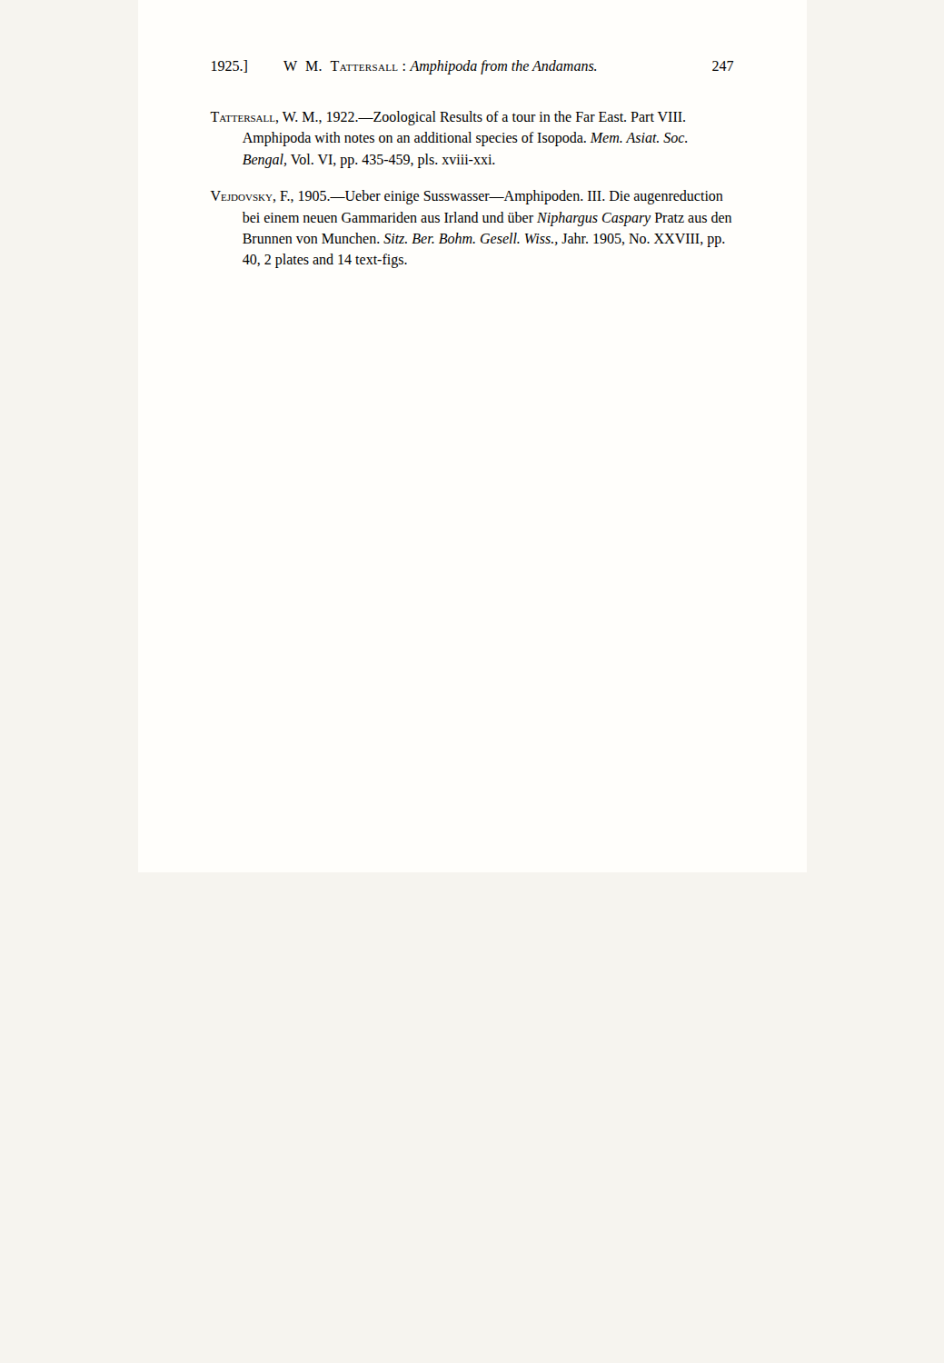1925.] W M. Tattersall : Amphipoda from the Andamans. 247
Tattersall, W. M., 1922.—Zoological Results of a tour in the Far East. Part VIII. Amphipoda with notes on an additional species of Isopoda. Mem. Asiat. Soc. Bengal, Vol. VI, pp. 435-459, pls. xviii-xxi.
Vejdovsky, F., 1905.—Ueber einige Susswasser—Amphipoden. III. Die augenreduction bei einem neuen Gammariden aus Irland und über Niphargus Caspary Pratz aus den Brunnen von Munchen. Sitz. Ber. Bohm. Gesell. Wiss., Jahr. 1905, No. XXVIII, pp. 40, 2 plates and 14 text-figs.